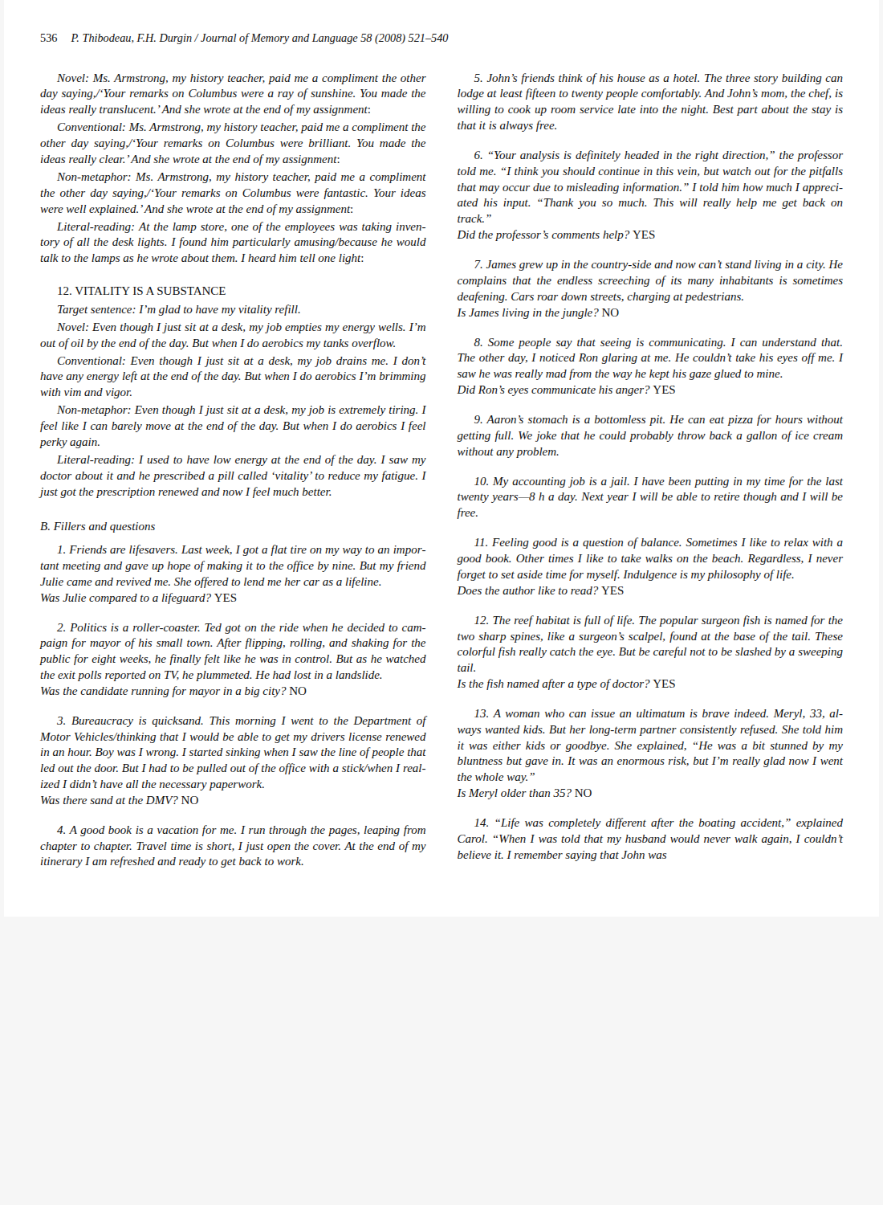536 P. Thibodeau, F.H. Durgin / Journal of Memory and Language 58 (2008) 521–540
Novel: Ms. Armstrong, my history teacher, paid me a compliment the other day saying,/‘Your remarks on Columbus were a ray of sunshine. You made the ideas really translucent.’ And she wrote at the end of my assignment:
Conventional: Ms. Armstrong, my history teacher, paid me a compliment the other day saying,/‘Your remarks on Columbus were brilliant. You made the ideas really clear.’ And she wrote at the end of my assignment:
Non-metaphor: Ms. Armstrong, my history teacher, paid me a compliment the other day saying,/‘Your remarks on Columbus were fantastic. Your ideas were well explained.’ And she wrote at the end of my assignment:
Literal-reading: At the lamp store, one of the employees was taking inventory of all the desk lights. I found him particularly amusing/because he would talk to the lamps as he wrote about them. I heard him tell one light:
12. VITALITY IS A SUBSTANCE
Target sentence: I’m glad to have my vitality refill.
Novel: Even though I just sit at a desk, my job empties my energy wells. I’m out of oil by the end of the day. But when I do aerobics my tanks overflow.
Conventional: Even though I just sit at a desk, my job drains me. I don’t have any energy left at the end of the day. But when I do aerobics I’m brimming with vim and vigor.
Non-metaphor: Even though I just sit at a desk, my job is extremely tiring. I feel like I can barely move at the end of the day. But when I do aerobics I feel perky again.
Literal-reading: I used to have low energy at the end of the day. I saw my doctor about it and he prescribed a pill called ‘vitality’ to reduce my fatigue. I just got the prescription renewed and now I feel much better.
B. Fillers and questions
1. Friends are lifesavers. Last week, I got a flat tire on my way to an important meeting and gave up hope of making it to the office by nine. But my friend Julie came and revived me. She offered to lend me her car as a lifeline.
Was Julie compared to a lifeguard? YES
2. Politics is a roller-coaster. Ted got on the ride when he decided to campaign for mayor of his small town. After flipping, rolling, and shaking for the public for eight weeks, he finally felt like he was in control. But as he watched the exit polls reported on TV, he plummeted. He had lost in a landslide.
Was the candidate running for mayor in a big city? NO
3. Bureaucracy is quicksand. This morning I went to the Department of Motor Vehicles/thinking that I would be able to get my drivers license renewed in an hour. Boy was I wrong. I started sinking when I saw the line of people that led out the door. But I had to be pulled out of the office with a stick/when I realized I didn’t have all the necessary paperwork.
Was there sand at the DMV? NO
4. A good book is a vacation for me. I run through the pages, leaping from chapter to chapter. Travel time is short, I just open the cover. At the end of my itinerary I am refreshed and ready to get back to work.
5. John’s friends think of his house as a hotel. The three story building can lodge at least fifteen to twenty people comfortably. And John’s mom, the chef, is willing to cook up room service late into the night. Best part about the stay is that it is always free.
6. “Your analysis is definitely headed in the right direction,” the professor told me. “I think you should continue in this vein, but watch out for the pitfalls that may occur due to misleading information.” I told him how much I appreciated his input. “Thank you so much. This will really help me get back on track.”
Did the professor’s comments help? YES
7. James grew up in the country-side and now can’t stand living in a city. He complains that the endless screeching of its many inhabitants is sometimes deafening. Cars roar down streets, charging at pedestrians.
Is James living in the jungle? NO
8. Some people say that seeing is communicating. I can understand that. The other day, I noticed Ron glaring at me. He couldn’t take his eyes off me. I saw he was really mad from the way he kept his gaze glued to mine.
Did Ron’s eyes communicate his anger? YES
9. Aaron’s stomach is a bottomless pit. He can eat pizza for hours without getting full. We joke that he could probably throw back a gallon of ice cream without any problem.
10. My accounting job is a jail. I have been putting in my time for the last twenty years—8 h a day. Next year I will be able to retire though and I will be free.
11. Feeling good is a question of balance. Sometimes I like to relax with a good book. Other times I like to take walks on the beach. Regardless, I never forget to set aside time for myself. Indulgence is my philosophy of life.
Does the author like to read? YES
12. The reef habitat is full of life. The popular surgeon fish is named for the two sharp spines, like a surgeon’s scalpel, found at the base of the tail. These colorful fish really catch the eye. But be careful not to be slashed by a sweeping tail.
Is the fish named after a type of doctor? YES
13. A woman who can issue an ultimatum is brave indeed. Meryl, 33, always wanted kids. But her long-term partner consistently refused. She told him it was either kids or goodbye. She explained, “He was a bit stunned by my bluntness but gave in. It was an enormous risk, but I’m really glad now I went the whole way.”
Is Meryl older than 35? NO
14. “Life was completely different after the boating accident,” explained Carol. “When I was told that my husband would never walk again, I couldn’t believe it. I remember saying that John was